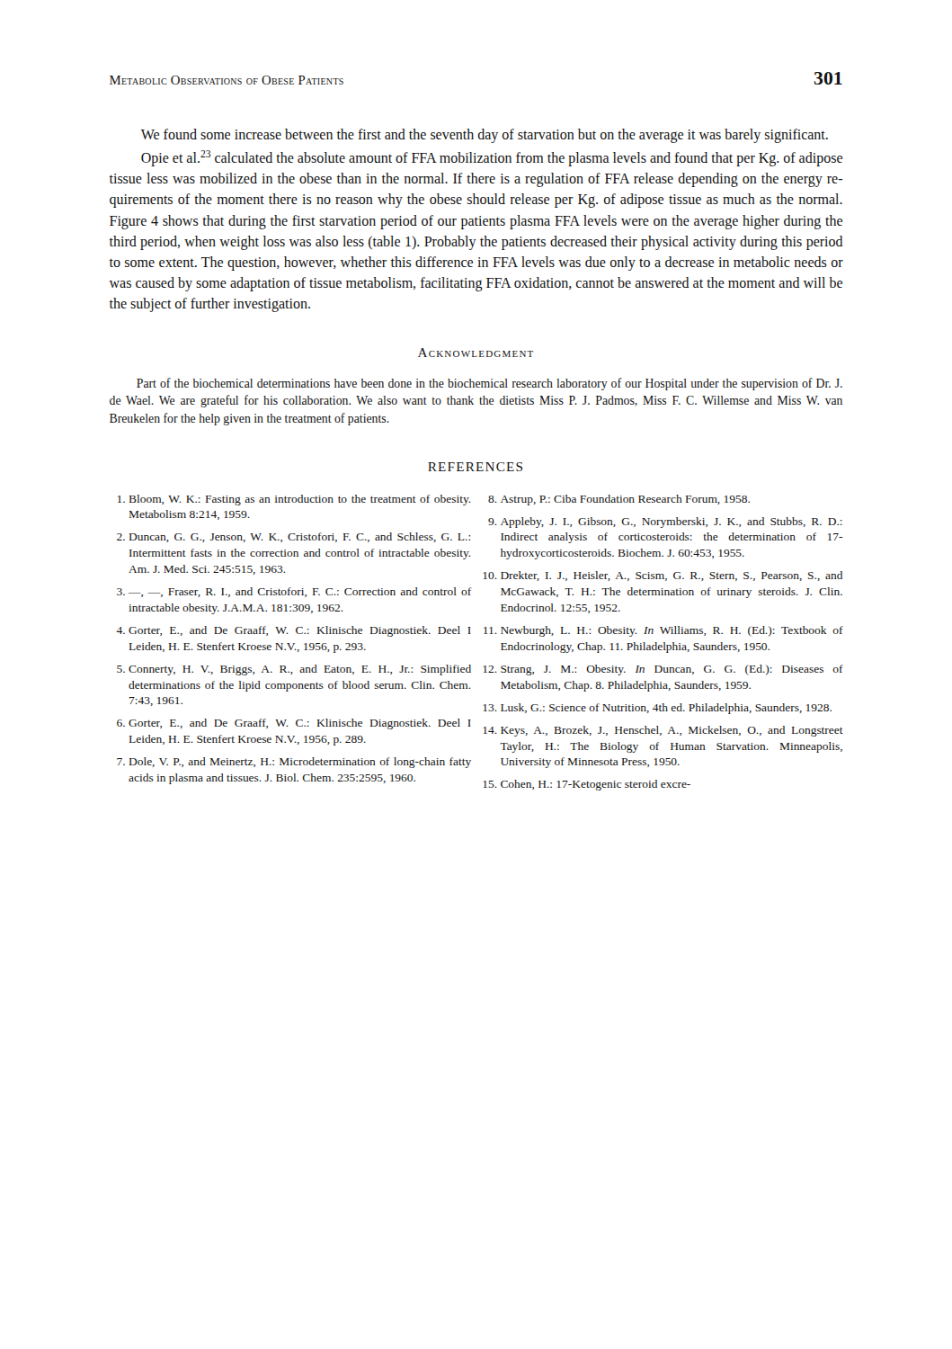Metabolic Observations of Obese Patients 301
We found some increase between the first and the seventh day of starvation but on the average it was barely significant.
Opie et al.23 calculated the absolute amount of FFA mobilization from the plasma levels and found that per Kg. of adipose tissue less was mobilized in the obese than in the normal. If there is a regulation of FFA release depending on the energy requirements of the moment there is no reason why the obese should release per Kg. of adipose tissue as much as the normal. Figure 4 shows that during the first starvation period of our patients plasma FFA levels were on the average higher during the third period, when weight loss was also less (table 1). Probably the patients decreased their physical activity during this period to some extent. The question, however, whether this difference in FFA levels was due only to a decrease in metabolic needs or was caused by some adaptation of tissue metabolism, facilitating FFA oxidation, cannot be answered at the moment and will be the subject of further investigation.
Acknowledgment
Part of the biochemical determinations have been done in the biochemical research laboratory of our Hospital under the supervision of Dr. J. de Wael. We are grateful for his collaboration. We also want to thank the dietists Miss P. J. Padmos, Miss F. C. Willemse and Miss W. van Breukelen for the help given in the treatment of patients.
REFERENCES
Bloom, W. K.: Fasting as an introduction to the treatment of obesity. Metabolism 8:214, 1959.
Duncan, G. G., Jenson, W. K., Cristofori, F. C., and Schless, G. L.: Intermittent fasts in the correction and control of intractable obesity. Am. J. Med. Sci. 245:515, 1963.
—, —, Fraser, R. I., and Cristofori, F. C.: Correction and control of intractable obesity. J.A.M.A. 181:309, 1962.
Gorter, E., and De Graaff, W. C.: Klinische Diagnostiek. Deel I Leiden, H. E. Stenfert Kroese N.V., 1956, p. 293.
Connerty, H. V., Briggs, A. R., and Eaton, E. H., Jr.: Simplified determinations of the lipid components of blood serum. Clin. Chem. 7:43, 1961.
Gorter, E., and De Graaff, W. C.: Klinische Diagnostiek. Deel I Leiden, H. E. Stenfert Kroese N.V., 1956, p. 289.
Dole, V. P., and Meinertz, H.: Microdetermination of long-chain fatty acids in plasma and tissues. J. Biol. Chem. 235:2595, 1960.
Astrup, P.: Ciba Foundation Research Forum, 1958.
Appleby, J. I., Gibson, G., Norymberski, J. K., and Stubbs, R. D.: Indirect analysis of corticosteroids: the determination of 17-hydroxycorticosteroids. Biochem. J. 60:453, 1955.
Drekter, I. J., Heisler, A., Scism, G. R., Stern, S., Pearson, S., and McGawack, T. H.: The determination of urinary steroids. J. Clin. Endocrinol. 12:55, 1952.
Newburgh, L. H.: Obesity. In Williams, R. H. (Ed.): Textbook of Endocrinology, Chap. 11. Philadelphia, Saunders, 1950.
Strang, J. M.: Obesity. In Duncan, G. G. (Ed.): Diseases of Metabolism, Chap. 8. Philadelphia, Saunders, 1959.
Lusk, G.: Science of Nutrition, 4th ed. Philadelphia, Saunders, 1928.
Keys, A., Brozek, J., Henschel, A., Mickelsen, O., and Longstreet Taylor, H.: The Biology of Human Starvation. Minneapolis, University of Minnesota Press, 1950.
Cohen, H.: 17-Ketogenic steroid excre-